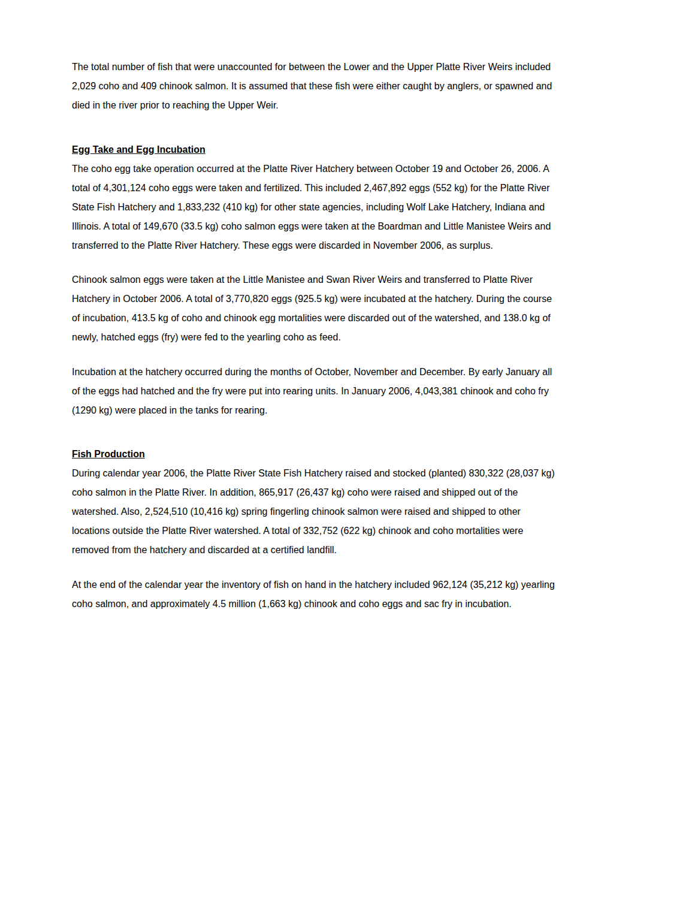The total number of fish that were unaccounted for between the Lower and the Upper Platte River Weirs included 2,029 coho and 409 chinook salmon. It is assumed that these fish were either caught by anglers, or spawned and died in the river prior to reaching the Upper Weir.
Egg Take and Egg Incubation
The coho egg take operation occurred at the Platte River Hatchery between October 19 and October 26, 2006. A total of 4,301,124 coho eggs were taken and fertilized. This included 2,467,892 eggs (552 kg) for the Platte River State Fish Hatchery and 1,833,232 (410 kg) for other state agencies, including Wolf Lake Hatchery, Indiana and Illinois. A total of 149,670 (33.5 kg) coho salmon eggs were taken at the Boardman and Little Manistee Weirs and transferred to the Platte River Hatchery. These eggs were discarded in November 2006, as surplus.
Chinook salmon eggs were taken at the Little Manistee and Swan River Weirs and transferred to Platte River Hatchery in October 2006. A total of 3,770,820 eggs (925.5 kg) were incubated at the hatchery. During the course of incubation, 413.5 kg of coho and chinook egg mortalities were discarded out of the watershed, and 138.0 kg of newly, hatched eggs (fry) were fed to the yearling coho as feed.
Incubation at the hatchery occurred during the months of October, November and December. By early January all of the eggs had hatched and the fry were put into rearing units. In January 2006, 4,043,381 chinook and coho fry (1290 kg) were placed in the tanks for rearing.
Fish Production
During calendar year 2006, the Platte River State Fish Hatchery raised and stocked (planted) 830,322 (28,037 kg) coho salmon in the Platte River. In addition, 865,917 (26,437 kg) coho were raised and shipped out of the watershed. Also, 2,524,510 (10,416 kg) spring fingerling chinook salmon were raised and shipped to other locations outside the Platte River watershed. A total of 332,752 (622 kg) chinook and coho mortalities were removed from the hatchery and discarded at a certified landfill.
At the end of the calendar year the inventory of fish on hand in the hatchery included 962,124 (35,212 kg) yearling coho salmon, and approximately 4.5 million (1,663 kg) chinook and coho eggs and sac fry in incubation.